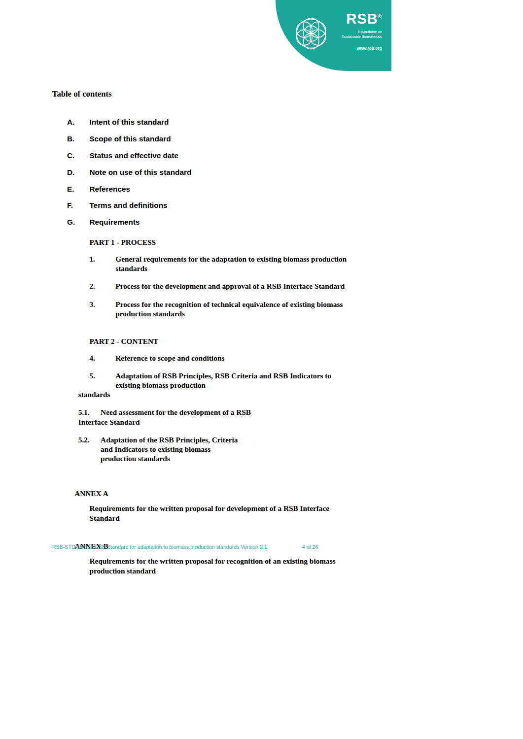RSB®
Roundtable on
Sustainable Biomaterials
www.rsb.org
Table of contents
A. Intent of this standard
B. Scope of this standard
C. Status and effective date
D. Note on use of this standard
E. References
F. Terms and definitions
G. Requirements
PART 1 - PROCESS
1. General requirements for the adaptation to existing biomass production standards
2. Process for the development and approval of a RSB Interface Standard
3. Process for the recognition of technical equivalence of existing biomass production standards
PART 2 - CONTENT
4. Reference to scope and conditions
5. Adaptation of RSB Principles, RSB Criteria and RSB Indicators to existing biomass production
standards
5.1. Need assessment for the development of a RSB
Interface Standard
5.2. Adaptation of the RSB Principles, Criteria
and Indicators to existing biomass
production standards
ANNEX A
Requirements for the written proposal for development of a RSB Interface Standard
ANNEX B
Requirements for the written proposal for recognition of an existing biomass production standard
RSB-STD-15-003 RSB Standard for adaptation to biomass production standards Version 2.1 4 of 26